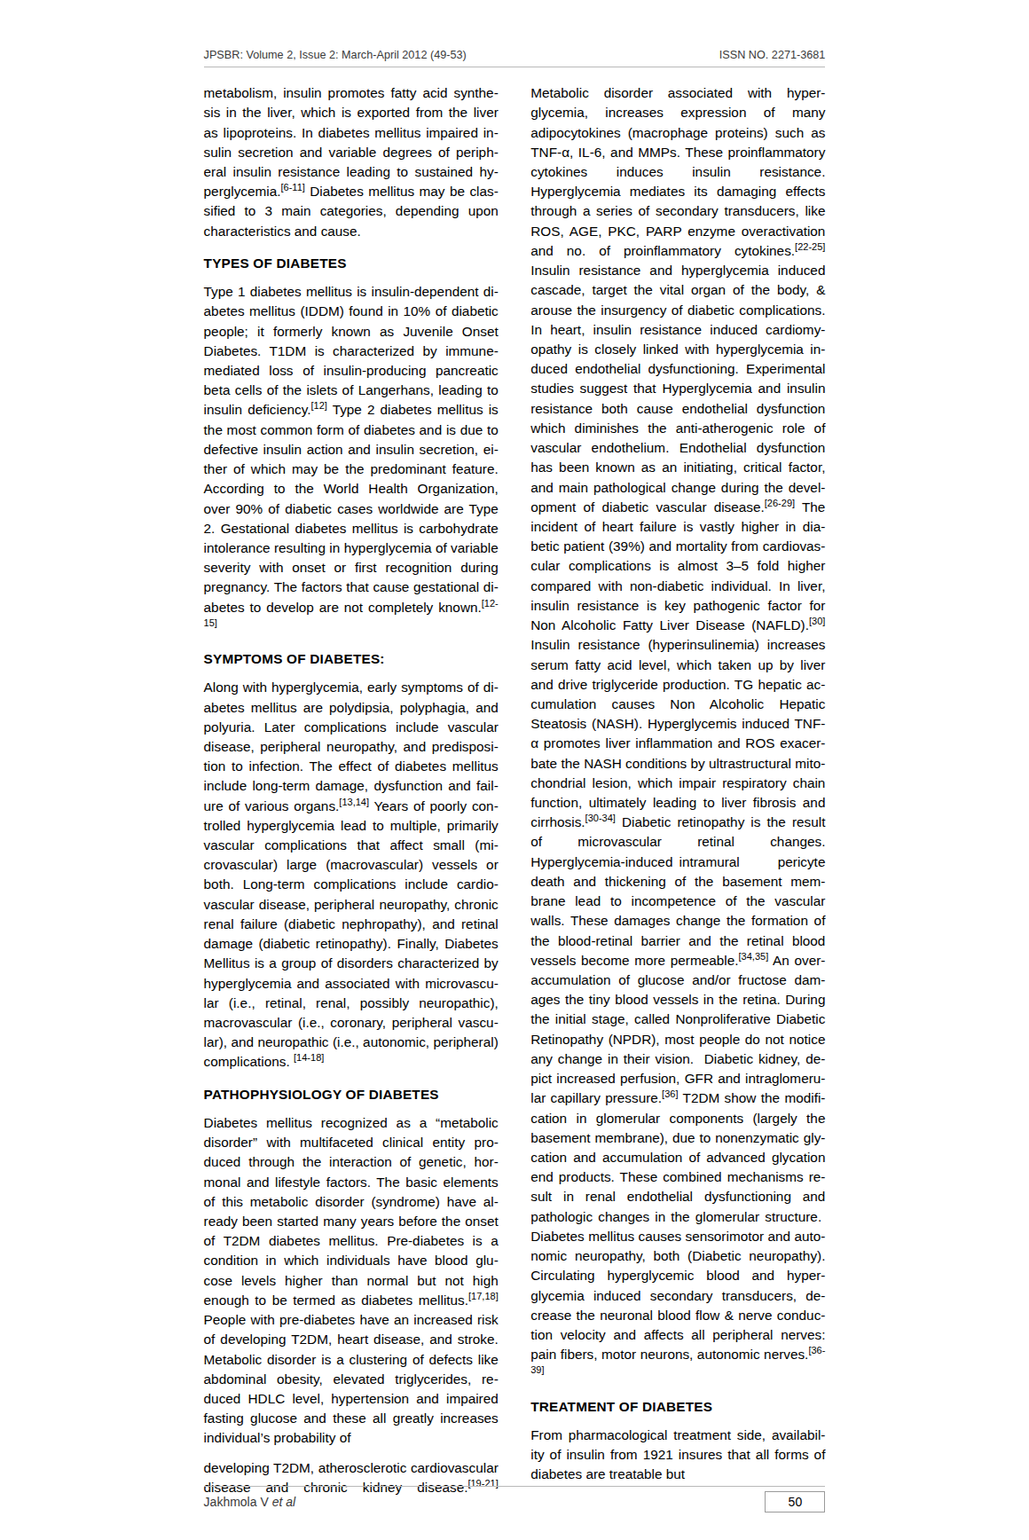JPSBR: Volume 2, Issue 2: March-April 2012 (49-53)
ISSN NO. 2271-3681
metabolism, insulin promotes fatty acid synthesis in the liver, which is exported from the liver as lipoproteins. In diabetes mellitus impaired insulin secretion and variable degrees of peripheral insulin resistance leading to sustained hyperglycemia.[6-11] Diabetes mellitus may be classified to 3 main categories, depending upon characteristics and cause.
Types of Diabetes
Type 1 diabetes mellitus is insulin-dependent diabetes mellitus (IDDM) found in 10% of diabetic people; it formerly known as Juvenile Onset Diabetes. T1DM is characterized by immune-mediated loss of insulin-producing pancreatic beta cells of the islets of Langerhans, leading to insulin deficiency.[12] Type 2 diabetes mellitus is the most common form of diabetes and is due to defective insulin action and insulin secretion, either of which may be the predominant feature. According to the World Health Organization, over 90% of diabetic cases worldwide are Type 2. Gestational diabetes mellitus is carbohydrate intolerance resulting in hyperglycemia of variable severity with onset or first recognition during pregnancy. The factors that cause gestational diabetes to develop are not completely known.[12-15]
Symptoms of Diabetes:
Along with hyperglycemia, early symptoms of diabetes mellitus are polydipsia, polyphagia, and polyuria. Later complications include vascular disease, peripheral neuropathy, and predisposition to infection. The effect of diabetes mellitus include long-term damage, dysfunction and failure of various organs.[13,14] Years of poorly controlled hyperglycemia lead to multiple, primarily vascular complications that affect small (microvascular) large (macrovascular) vessels or both. Long-term complications include cardiovascular disease, peripheral neuropathy, chronic renal failure (diabetic nephropathy), and retinal damage (diabetic retinopathy). Finally, Diabetes Mellitus is a group of disorders characterized by hyperglycemia and associated with microvascular (i.e., retinal, renal, possibly neuropathic), macrovascular (i.e., coronary, peripheral vascular), and neuropathic (i.e., autonomic, peripheral) complications. [14-18]
Pathophysiology of Diabetes
Diabetes mellitus recognized as a “metabolic disorder” with multifaceted clinical entity produced through the interaction of genetic, hormonal and lifestyle factors. The basic elements of this metabolic disorder (syndrome) have already been started many years before the onset of T2DM diabetes mellitus. Pre-diabetes is a condition in which individuals have blood glucose levels higher than normal but not high enough to be termed as diabetes mellitus.[17,18] People with pre-diabetes have an increased risk of developing T2DM, heart disease, and stroke. Metabolic disorder is a clustering of defects like abdominal obesity, elevated triglycerides, reduced HDLC level, hypertension and impaired fasting glucose and these all greatly increases individual’s probability of
developing T2DM, atherosclerotic cardiovascular disease and chronic kidney disease.[19-21] Metabolic disorder associated with hyperglycemia, increases expression of many adipocytokines (macrophage proteins) such as TNF-α, IL-6, and MMPs. These proinflammatory cytokines induces insulin resistance. Hyperglycemia mediates its damaging effects through a series of secondary transducers, like ROS, AGE, PKC, PARP enzyme overactivation and no. of proinflammatory cytokines.[22-25] Insulin resistance and hyperglycemia induced cascade, target the vital organ of the body, & arouse the insurgency of diabetic complications. In heart, insulin resistance induced cardiomyopathy is closely linked with hyperglycemia induced endothelial dysfunctioning. Experimental studies suggest that Hyperglycemia and insulin resistance both cause endothelial dysfunction which diminishes the anti-atherogenic role of vascular endothelium. Endothelial dysfunction has been known as an initiating, critical factor, and main pathological change during the development of diabetic vascular disease.[26-29] The incident of heart failure is vastly higher in diabetic patient (39%) and mortality from cardiovascular complications is almost 3–5 fold higher compared with non-diabetic individual. In liver, insulin resistance is key pathogenic factor for Non Alcoholic Fatty Liver Disease (NAFLD).[30] Insulin resistance (hyperinsulinemia) increases serum fatty acid level, which taken up by liver and drive triglyceride production. TG hepatic accumulation causes Non Alcoholic Hepatic Steatosis (NASH). Hyperglycemis induced TNF- α promotes liver inflammation and ROS exacerbate the NASH conditions by ultrastructural mitochondrial lesion, which impair respiratory chain function, ultimately leading to liver fibrosis and cirrhosis.[30-34] Diabetic retinopathy is the result of microvascular retinal changes. Hyperglycemia-induced intramural pericyte death and thickening of the basement membrane lead to incompetence of the vascular walls. These damages change the formation of the blood-retinal barrier and the retinal blood vessels become more permeable.[34,35] An overaccumulation of glucose and/or fructose damages the tiny blood vessels in the retina. During the initial stage, called Nonproliferative Diabetic Retinopathy (NPDR), most people do not notice any change in their vision. Diabetic kidney, depict increased perfusion, GFR and intraglomerular capillary pressure.[36] T2DM show the modification in glomerular components (largely the basement membrane), due to nonenzymatic glycation and accumulation of advanced glycation end products. These combined mechanisms result in renal endothelial dysfunctioning and pathologic changes in the glomerular structure. Diabetes mellitus causes sensorimotor and autonomic neuropathy, both (Diabetic neuropathy). Circulating hyperglycemic blood and hyperglycemia induced secondary transducers, decrease the neuronal blood flow & nerve conduction velocity and affects all peripheral nerves: pain fibers, motor neurons, autonomic nerves.[36-39]
Treatment of Diabetes
From pharmacological treatment side, availability of insulin from 1921 insures that all forms of diabetes are treatable but
Jakhmola V et al
50